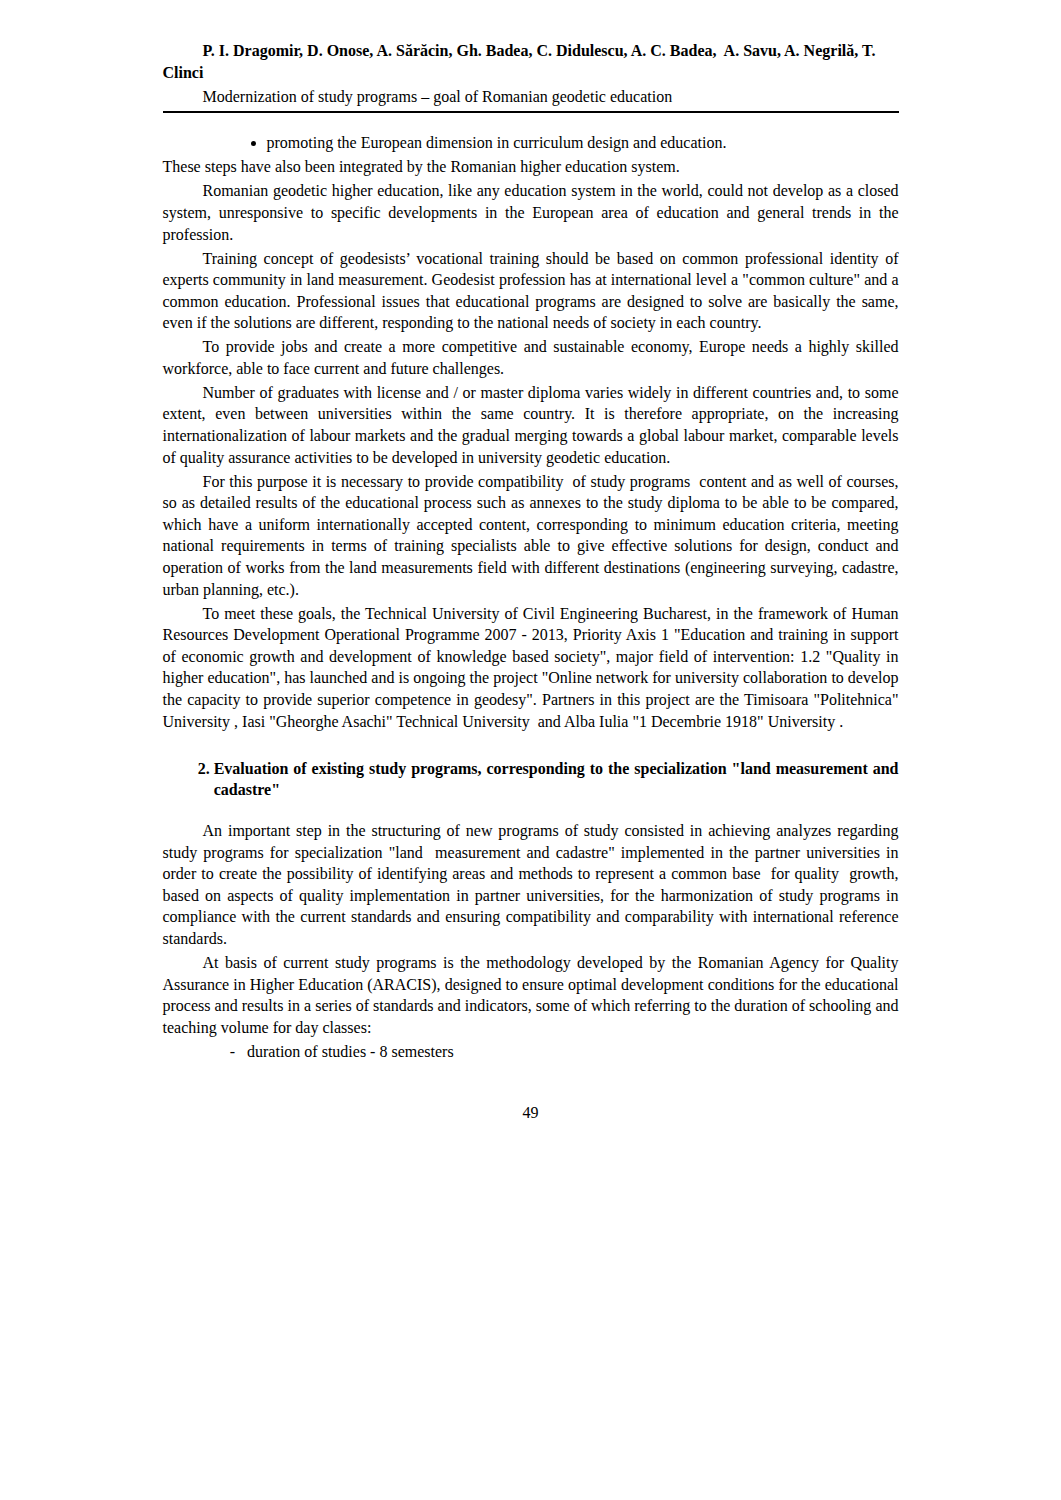P. I. Dragomir, D. Onose, A. Sărăcin, Gh. Badea, C. Didulescu, A. C. Badea, A. Savu, A. Negrilă, T. Clinci
Modernization of study programs – goal of Romanian geodetic education
promoting the European dimension in curriculum design and education.
These steps have also been integrated by the Romanian higher education system.
Romanian geodetic higher education, like any education system in the world, could not develop as a closed system, unresponsive to specific developments in the European area of education and general trends in the profession.
Training concept of geodesists’ vocational training should be based on common professional identity of experts community in land measurement. Geodesist profession has at international level a "common culture" and a common education. Professional issues that educational programs are designed to solve are basically the same, even if the solutions are different, responding to the national needs of society in each country.
To provide jobs and create a more competitive and sustainable economy, Europe needs a highly skilled workforce, able to face current and future challenges.
Number of graduates with license and / or master diploma varies widely in different countries and, to some extent, even between universities within the same country. It is therefore appropriate, on the increasing internationalization of labour markets and the gradual merging towards a global labour market, comparable levels of quality assurance activities to be developed in university geodetic education.
For this purpose it is necessary to provide compatibility of study programs content and as well of courses, so as detailed results of the educational process such as annexes to the study diploma to be able to be compared, which have a uniform internationally accepted content, corresponding to minimum education criteria, meeting national requirements in terms of training specialists able to give effective solutions for design, conduct and operation of works from the land measurements field with different destinations (engineering surveying, cadastre, urban planning, etc.).
To meet these goals, the Technical University of Civil Engineering Bucharest, in the framework of Human Resources Development Operational Programme 2007 - 2013, Priority Axis 1 "Education and training in support of economic growth and development of knowledge based society", major field of intervention: 1.2 "Quality in higher education", has launched and is ongoing the project "Online network for university collaboration to develop the capacity to provide superior competence in geodesy". Partners in this project are the Timisoara "Politehnica" University , Iasi "Gheorghe Asachi" Technical University and Alba Iulia "1 Decembrie 1918" University .
Evaluation of existing study programs, corresponding to the specialization "land measurement and cadastre"
An important step in the structuring of new programs of study consisted in achieving analyzes regarding study programs for specialization "land measurement and cadastre" implemented in the partner universities in order to create the possibility of identifying areas and methods to represent a common base for quality growth, based on aspects of quality implementation in partner universities, for the harmonization of study programs in compliance with the current standards and ensuring compatibility and comparability with international reference standards.
At basis of current study programs is the methodology developed by the Romanian Agency for Quality Assurance in Higher Education (ARACIS), designed to ensure optimal development conditions for the educational process and results in a series of standards and indicators, some of which referring to the duration of schooling and teaching volume for day classes:
duration of studies - 8 semesters
49